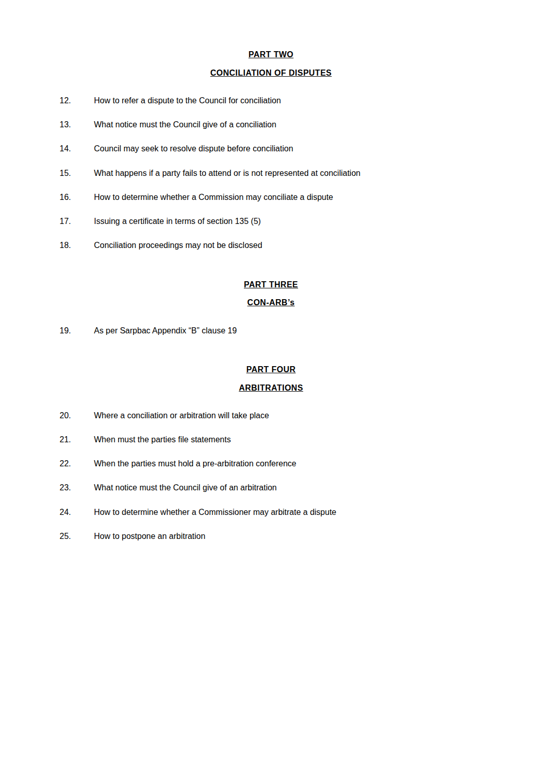PART TWO
CONCILIATION OF DISPUTES
12. How to refer a dispute to the Council for conciliation
13. What notice must the Council give of a conciliation
14. Council may seek to resolve dispute before conciliation
15. What happens if a party fails to attend or is not represented at conciliation
16. How to determine whether a Commission may conciliate a dispute
17. Issuing a certificate in terms of section 135 (5)
18. Conciliation proceedings may not be disclosed
PART THREE
CON-ARB’s
19. As per Sarpbac Appendix “B” clause 19
PART FOUR
ARBITRATIONS
20. Where a conciliation or arbitration will take place
21. When must the parties file statements
22. When the parties must hold a pre-arbitration conference
23. What notice must the Council give of an arbitration
24. How to determine whether a Commissioner may arbitrate a dispute
25. How to postpone an arbitration